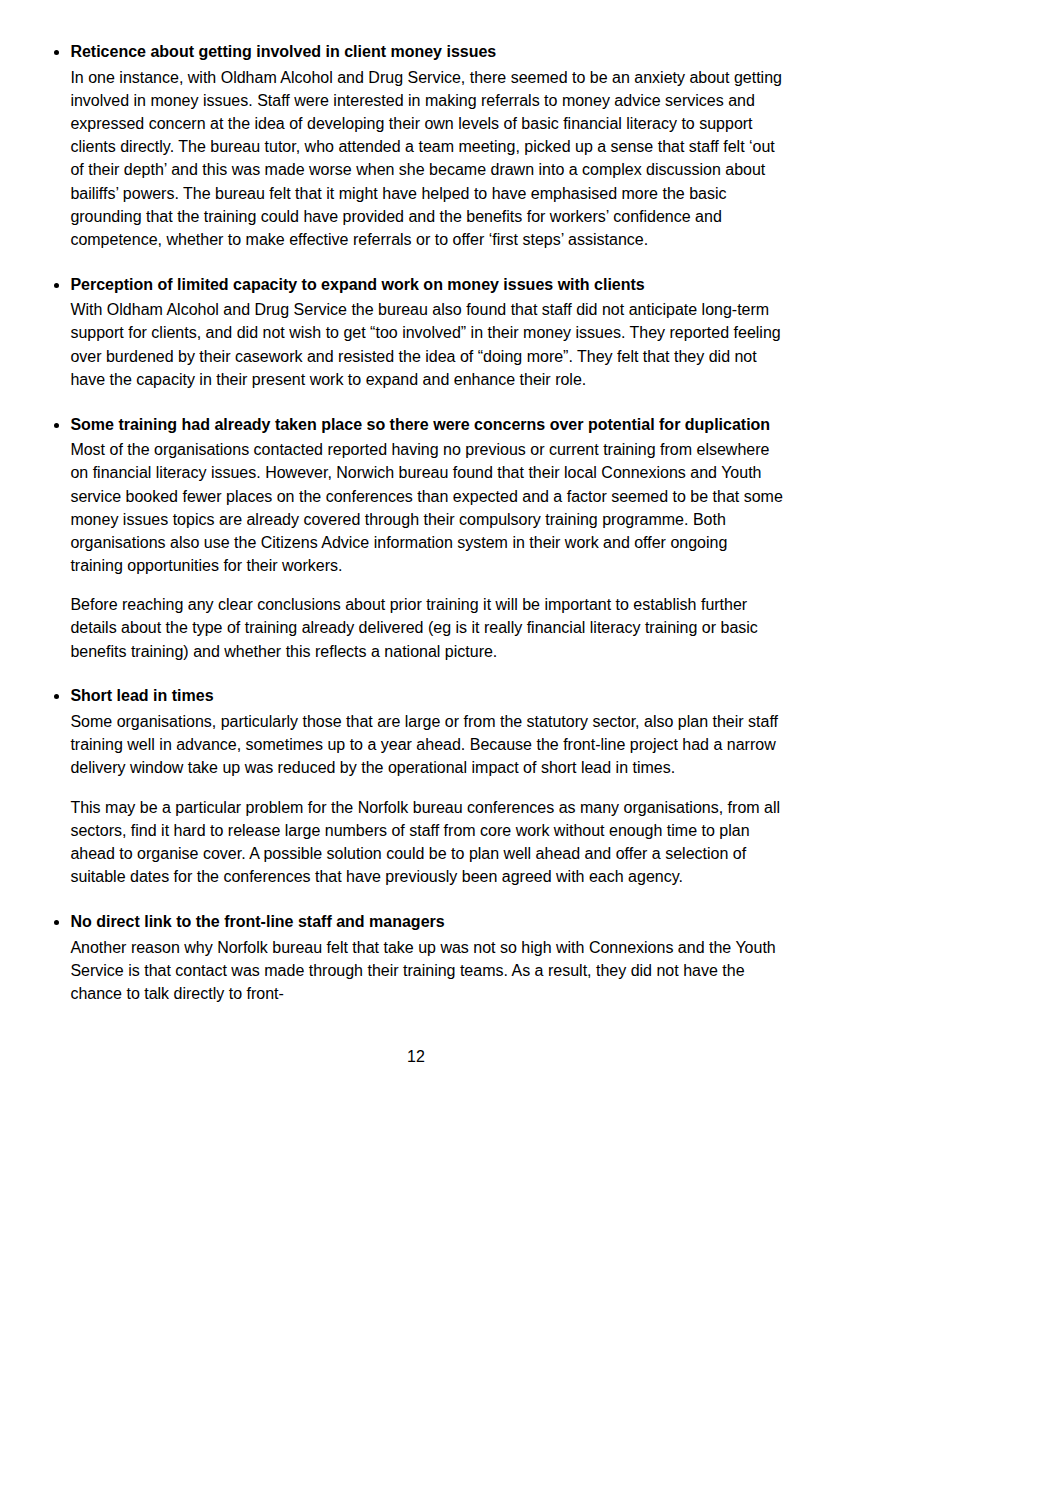Reticence about getting involved in client money issues In one instance, with Oldham Alcohol and Drug Service, there seemed to be an anxiety about getting involved in money issues. Staff were interested in making referrals to money advice services and expressed concern at the idea of developing their own levels of basic financial literacy to support clients directly. The bureau tutor, who attended a team meeting, picked up a sense that staff felt ‘out of their depth’ and this was made worse when she became drawn into a complex discussion about bailiffs’ powers. The bureau felt that it might have helped to have emphasised more the basic grounding that the training could have provided and the benefits for workers’ confidence and competence, whether to make effective referrals or to offer ‘first steps’ assistance.
Perception of limited capacity to expand work on money issues with clients With Oldham Alcohol and Drug Service the bureau also found that staff did not anticipate long-term support for clients, and did not wish to get “too involved” in their money issues. They reported feeling over burdened by their casework and resisted the idea of “doing more”. They felt that they did not have the capacity in their present work to expand and enhance their role.
Some training had already taken place so there were concerns over potential for duplication
Most of the organisations contacted reported having no previous or current training from elsewhere on financial literacy issues. However, Norwich bureau found that their local Connexions and Youth service booked fewer places on the conferences than expected and a factor seemed to be that some money issues topics are already covered through their compulsory training programme. Both organisations also use the Citizens Advice information system in their work and offer ongoing training opportunities for their workers.
Before reaching any clear conclusions about prior training it will be important to establish further details about the type of training already delivered (eg is it really financial literacy training or basic benefits training) and whether this reflects a national picture.
Short lead in times
Some organisations, particularly those that are large or from the statutory sector, also plan their staff training well in advance, sometimes up to a year ahead. Because the front-line project had a narrow delivery window take up was reduced by the operational impact of short lead in times.
This may be a particular problem for the Norfolk bureau conferences as many organisations, from all sectors, find it hard to release large numbers of staff from core work without enough time to plan ahead to organise cover. A possible solution could be to plan well ahead and offer a selection of suitable dates for the conferences that have previously been agreed with each agency.
No direct link to the front-line staff and managers Another reason why Norfolk bureau felt that take up was not so high with Connexions and the Youth Service is that contact was made through their training teams. As a result, they did not have the chance to talk directly to front-
12